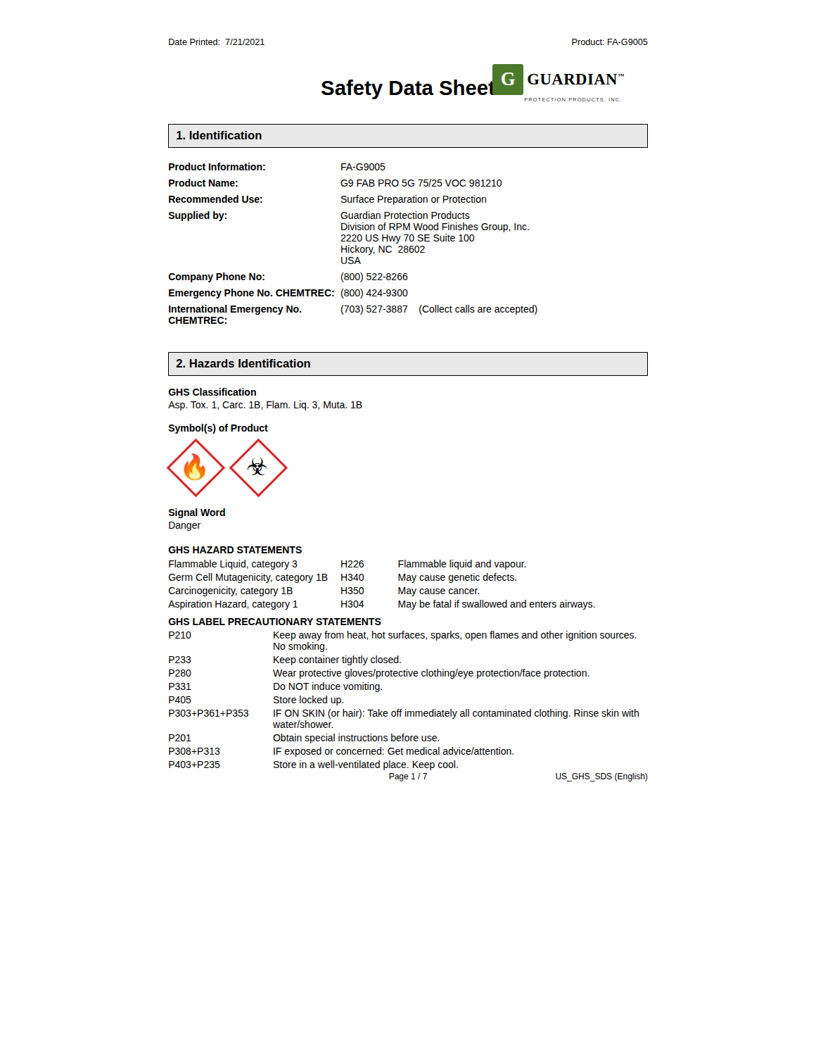Date Printed: 7/21/2021
Product: FA-G9005
Safety Data Sheet
G
GUARDIAN™
PROTECTION PRODUCTS, INC.
1. Identification
| Product Information: | FA-G9005 |
| Product Name: | G9 FAB PRO 5G 75/25 VOC 981210 |
| Recommended Use: | Surface Preparation or Protection |
| Supplied by: | Guardian Protection Products Division of RPM Wood Finishes Group, Inc. 2220 US Hwy 70 SE Suite 100 Hickory, NC 28602 USA |
| Company Phone No: | (800) 522-8266 |
| Emergency Phone No. CHEMTREC: | (800) 424-9300 |
| International Emergency No. CHEMTREC: | (703) 527-3887 (Collect calls are accepted) |
2. Hazards Identification
GHS Classification
Asp. Tox. 1, Carc. 1B, Flam. Liq. 3, Muta. 1B
Symbol(s) of Product
🔥
☣
Signal Word
Danger
GHS HAZARD STATEMENTS
| Flammable Liquid, category 3 | H226 | Flammable liquid and vapour. |
| Germ Cell Mutagenicity, category 1B | H340 | May cause genetic defects. |
| Carcinogenicity, category 1B | H350 | May cause cancer. |
| Aspiration Hazard, category 1 | H304 | May be fatal if swallowed and enters airways. |
GHS LABEL PRECAUTIONARY STATEMENTS
| P210 | Keep away from heat, hot surfaces, sparks, open flames and other ignition sources. No smoking. |
| P233 | Keep container tightly closed. |
| P280 | Wear protective gloves/protective clothing/eye protection/face protection. |
| P331 | Do NOT induce vomiting. |
| P405 | Store locked up. |
| P303+P361+P353 | IF ON SKIN (or hair): Take off immediately all contaminated clothing. Rinse skin with water/shower. |
| P201 | Obtain special instructions before use. |
| P308+P313 | IF exposed or concerned: Get medical advice/attention. |
| P403+P235 | Store in a well-ventilated place. Keep cool. |
Page 1 / 7
US_GHS_SDS (English)